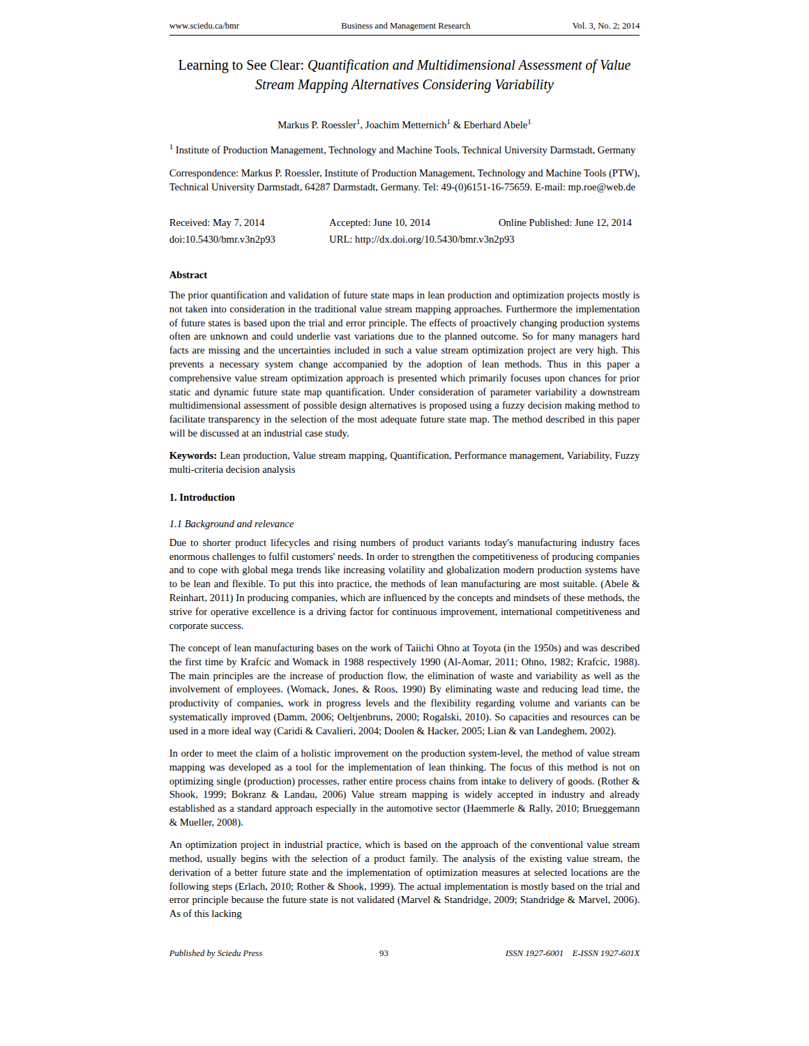www.sciedu.ca/bmr Business and Management Research Vol. 3, No. 2; 2014
Learning to See Clear: Quantification and Multidimensional Assessment of Value Stream Mapping Alternatives Considering Variability
Markus P. Roessler1, Joachim Metternich1 & Eberhard Abele1
1 Institute of Production Management, Technology and Machine Tools, Technical University Darmstadt, Germany
Correspondence: Markus P. Roessler, Institute of Production Management, Technology and Machine Tools (PTW), Technical University Darmstadt, 64287 Darmstadt, Germany. Tel: 49-(0)6151-16-75659. E-mail: mp.roe@web.de
| Received: May 7, 2014 | Accepted: June 10, 2014 | Online Published: June 12, 2014 |
| doi:10.5430/bmr.v3n2p93 | URL: http://dx.doi.org/10.5430/bmr.v3n2p93 |
Abstract
The prior quantification and validation of future state maps in lean production and optimization projects mostly is not taken into consideration in the traditional value stream mapping approaches. Furthermore the implementation of future states is based upon the trial and error principle. The effects of proactively changing production systems often are unknown and could underlie vast variations due to the planned outcome. So for many managers hard facts are missing and the uncertainties included in such a value stream optimization project are very high. This prevents a necessary system change accompanied by the adoption of lean methods. Thus in this paper a comprehensive value stream optimization approach is presented which primarily focuses upon chances for prior static and dynamic future state map quantification. Under consideration of parameter variability a downstream multidimensional assessment of possible design alternatives is proposed using a fuzzy decision making method to facilitate transparency in the selection of the most adequate future state map. The method described in this paper will be discussed at an industrial case study.
Keywords: Lean production, Value stream mapping, Quantification, Performance management, Variability, Fuzzy multi-criteria decision analysis
1. Introduction
1.1 Background and relevance
Due to shorter product lifecycles and rising numbers of product variants today's manufacturing industry faces enormous challenges to fulfil customers' needs. In order to strengthen the competitiveness of producing companies and to cope with global mega trends like increasing volatility and globalization modern production systems have to be lean and flexible. To put this into practice, the methods of lean manufacturing are most suitable. (Abele & Reinhart, 2011) In producing companies, which are influenced by the concepts and mindsets of these methods, the strive for operative excellence is a driving factor for continuous improvement, international competitiveness and corporate success.
The concept of lean manufacturing bases on the work of Taiichi Ohno at Toyota (in the 1950s) and was described the first time by Krafcic and Womack in 1988 respectively 1990 (Al-Aomar, 2011; Ohno, 1982; Krafcic, 1988). The main principles are the increase of production flow, the elimination of waste and variability as well as the involvement of employees. (Womack, Jones, & Roos, 1990) By eliminating waste and reducing lead time, the productivity of companies, work in progress levels and the flexibility regarding volume and variants can be systematically improved (Damm, 2006; Oeltjenbruns, 2000; Rogalski, 2010). So capacities and resources can be used in a more ideal way (Caridi & Cavalieri, 2004; Doolen & Hacker, 2005; Lian & van Landeghem, 2002).
In order to meet the claim of a holistic improvement on the production system-level, the method of value stream mapping was developed as a tool for the implementation of lean thinking. The focus of this method is not on optimizing single (production) processes, rather entire process chains from intake to delivery of goods. (Rother & Shook, 1999; Bokranz & Landau, 2006) Value stream mapping is widely accepted in industry and already established as a standard approach especially in the automotive sector (Haemmerle & Rally, 2010; Brueggemann & Mueller, 2008).
An optimization project in industrial practice, which is based on the approach of the conventional value stream method, usually begins with the selection of a product family. The analysis of the existing value stream, the derivation of a better future state and the implementation of optimization measures at selected locations are the following steps (Erlach, 2010; Rother & Shook, 1999). The actual implementation is mostly based on the trial and error principle because the future state is not validated (Marvel & Standridge, 2009; Standridge & Marvel, 2006). As of this lacking
Published by Sciedu Press 93 ISSN 1927-6001 E-ISSN 1927-601X